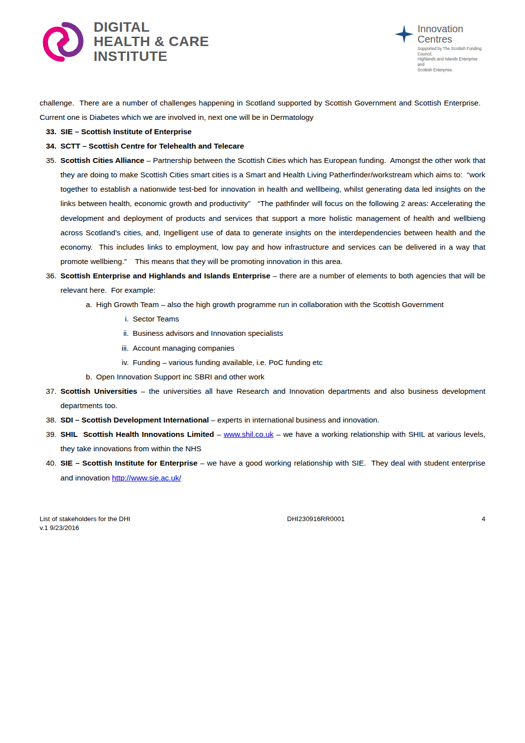DIGITAL
HEALTH & CARE
INSTITUTE
Innovation
Centres
Supported by The Scottish Funding Council,
Highlands and Islands Enterprise and
Scottish Enterprise.
challenge. There are a number of challenges happening in Scotland supported by Scottish Government and Scottish Enterprise. Current one is Diabetes which we are involved in, next one will be in Dermatology
SIE – Scottish Institute of Enterprise
SCTT – Scottish Centre for Telehealth and Telecare
Scottish Cities Alliance – Partnership between the Scottish Cities which has European funding. Amongst the other work that they are doing to make Scottish Cities smart cities is a Smart and Health Living Patherfinder/workstream which aims to: “work together to establish a nationwide test-bed for innovation in health and welllbeing, whilst generating data led insights on the links between health, economic growth and productivity” “The pathfinder will focus on the following 2 areas: Accelerating the development and deployment of products and services that support a more holistic management of health and wellbieng across Scotland’s cities, and, Ingelligent use of data to generate insights on the interdependencies between health and the economy. This includes links to employment, low pay and how infrastructure and services can be delivered in a way that promote wellbieng.” This means that they will be promoting innovation in this area.
Scottish Enterprise and Highlands and Islands Enterprise – there are a number of elements to both agencies that will be relevant here. For example:
High Growth Team – also the high growth programme run in collaboration with the Scottish Government
Sector Teams
Business advisors and Innovation specialists
Account managing companies
Funding – various funding available, i.e. PoC funding etc
Open Innovation Support inc SBRI and other work
Scottish Universities – the universities all have Research and Innovation departments and also business development departments too.
SDI – Scottish Development International – experts in international business and innovation.
SHIL Scottish Health Innovations Limited – www.shil.co.uk – we have a working relationship with SHIL at various levels, they take innovations from within the NHS
SIE – Scottish Institute for Enterprise – we have a good working relationship with SIE. They deal with student enterprise and innovation http://www.sie.ac.uk/
List of stakeholders for the DHI
v.1 9/23/2016
DHI230916RR0001
4